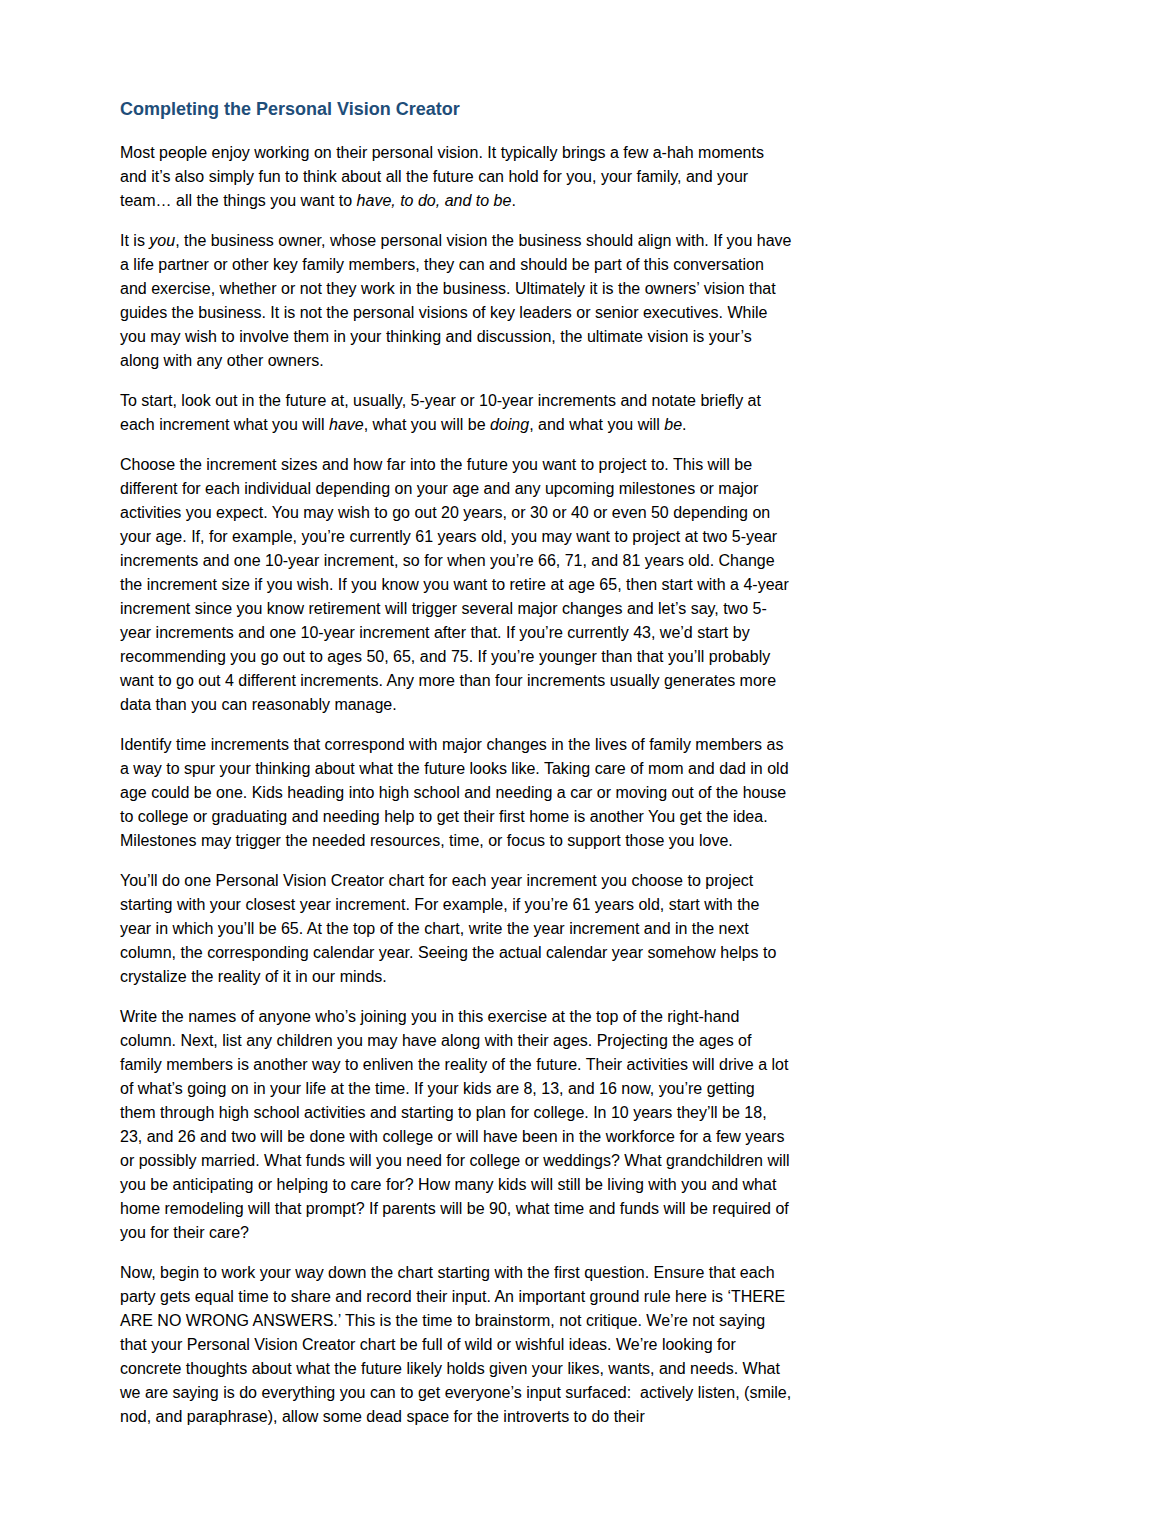Completing the Personal Vision Creator
Most people enjoy working on their personal vision. It typically brings a few a-hah moments and it’s also simply fun to think about all the future can hold for you, your family, and your team… all the things you want to have, to do, and to be.
It is you, the business owner, whose personal vision the business should align with. If you have a life partner or other key family members, they can and should be part of this conversation and exercise, whether or not they work in the business. Ultimately it is the owners’ vision that guides the business. It is not the personal visions of key leaders or senior executives. While you may wish to involve them in your thinking and discussion, the ultimate vision is your’s along with any other owners.
To start, look out in the future at, usually, 5-year or 10-year increments and notate briefly at each increment what you will have, what you will be doing, and what you will be.
Choose the increment sizes and how far into the future you want to project to. This will be different for each individual depending on your age and any upcoming milestones or major activities you expect. You may wish to go out 20 years, or 30 or 40 or even 50 depending on your age. If, for example, you’re currently 61 years old, you may want to project at two 5-year increments and one 10-year increment, so for when you’re 66, 71, and 81 years old. Change the increment size if you wish. If you know you want to retire at age 65, then start with a 4-year increment since you know retirement will trigger several major changes and let’s say, two 5-year increments and one 10-year increment after that. If you’re currently 43, we’d start by recommending you go out to ages 50, 65, and 75. If you’re younger than that you’ll probably want to go out 4 different increments. Any more than four increments usually generates more data than you can reasonably manage.
Identify time increments that correspond with major changes in the lives of family members as a way to spur your thinking about what the future looks like. Taking care of mom and dad in old age could be one. Kids heading into high school and needing a car or moving out of the house to college or graduating and needing help to get their first home is another You get the idea. Milestones may trigger the needed resources, time, or focus to support those you love.
You’ll do one Personal Vision Creator chart for each year increment you choose to project starting with your closest year increment. For example, if you’re 61 years old, start with the year in which you’ll be 65. At the top of the chart, write the year increment and in the next column, the corresponding calendar year. Seeing the actual calendar year somehow helps to crystalize the reality of it in our minds.
Write the names of anyone who’s joining you in this exercise at the top of the right-hand column. Next, list any children you may have along with their ages. Projecting the ages of family members is another way to enliven the reality of the future. Their activities will drive a lot of what’s going on in your life at the time. If your kids are 8, 13, and 16 now, you’re getting them through high school activities and starting to plan for college. In 10 years they’ll be 18, 23, and 26 and two will be done with college or will have been in the workforce for a few years or possibly married. What funds will you need for college or weddings? What grandchildren will you be anticipating or helping to care for? How many kids will still be living with you and what home remodeling will that prompt? If parents will be 90, what time and funds will be required of you for their care?
Now, begin to work your way down the chart starting with the first question. Ensure that each party gets equal time to share and record their input. An important ground rule here is ‘THERE ARE NO WRONG ANSWERS.’ This is the time to brainstorm, not critique. We’re not saying that your Personal Vision Creator chart be full of wild or wishful ideas. We’re looking for concrete thoughts about what the future likely holds given your likes, wants, and needs. What we are saying is do everything you can to get everyone’s input surfaced: actively listen, (smile, nod, and paraphrase), allow some dead space for the introverts to do their